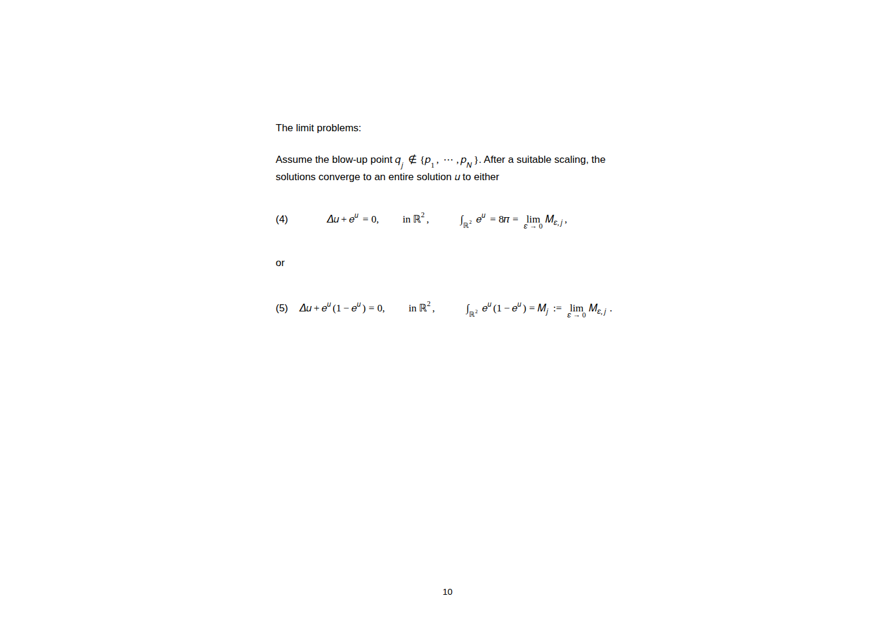The limit problems:
Assume the blow-up point qj∉{p1,⋯,pN}. After a suitable scaling, the solutions converge to an entire solution u to either
(4)
Δu+eu=0, in ℝ2, ∫ℝ2 eu =8π= limε→0 Mε,j,
or
(5)
Δu+eu (1−eu) =0, in ℝ2, ∫ℝ2 eu (1−eu) = Mj := limε→0 Mε,j.
10